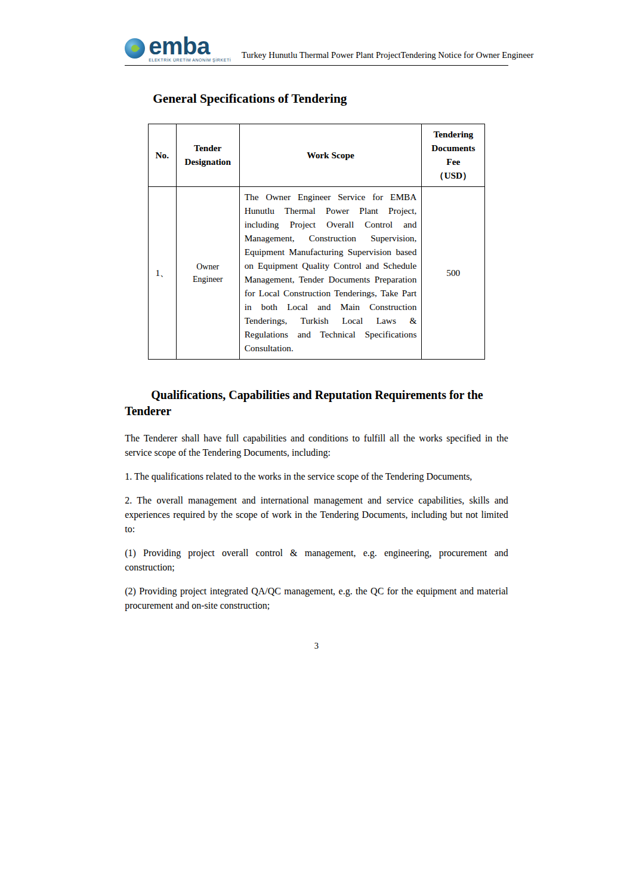emba
ELEKTRİK ÜRETİM ANONİM ŞİRKETİ
Turkey Hunutlu Thermal Power Plant Project Tendering Notice for Owner Engineer
General Specifications of Tendering
| No. | Tender Designation | Work Scope | Tendering Documents Fee （USD） |
| --- | --- | --- | --- |
| 1、 | Owner Engineer | The Owner Engineer Service for EMBA Hunutlu Thermal Power Plant Project, including Project Overall Control and Management, Construction Supervision, Equipment Manufacturing Supervision based on Equipment Quality Control and Schedule Management, Tender Documents Preparation for Local Construction Tenderings, Take Part in both Local and Main Construction Tenderings, Turkish Local Laws & Regulations and Technical Specifications Consultation. | 500 |
Qualifications, Capabilities and Reputation Requirements for the Tenderer
The Tenderer shall have full capabilities and conditions to fulfill all the works specified in the service scope of the Tendering Documents, including:
1. The qualifications related to the works in the service scope of the Tendering Documents,
2. The overall management and international management and service capabilities, skills and experiences required by the scope of work in the Tendering Documents, including but not limited to:
(1) Providing project overall control & management, e.g. engineering, procurement and construction;
(2) Providing project integrated QA/QC management, e.g. the QC for the equipment and material procurement and on-site construction;
3